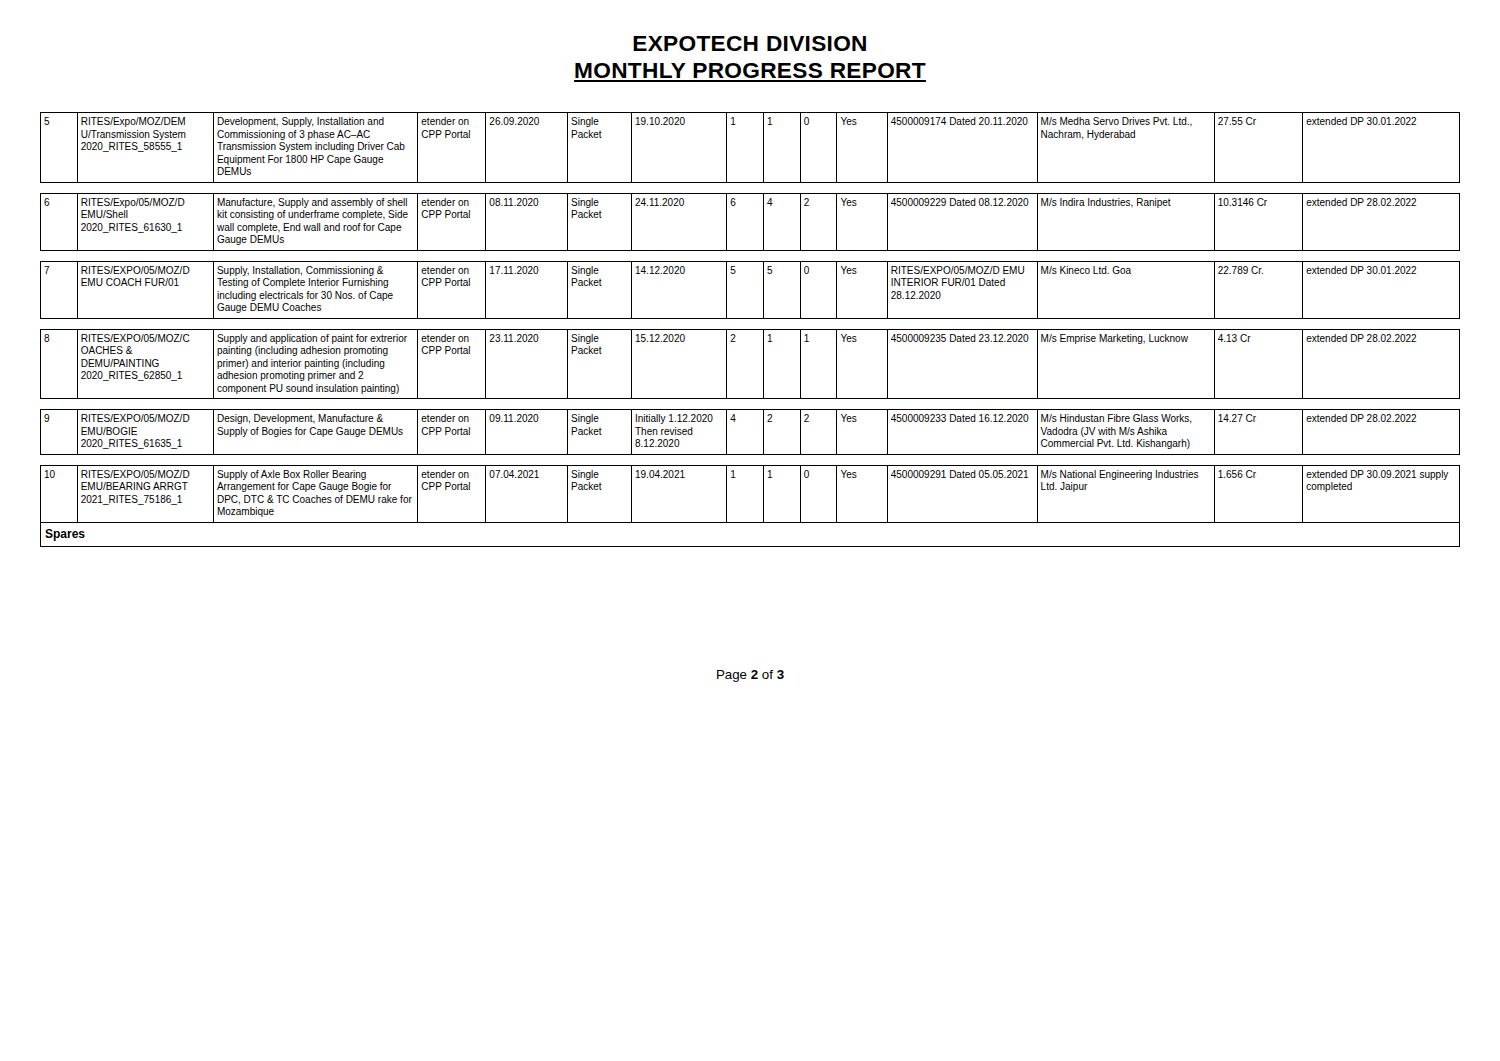EXPOTECH DIVISION
MONTHLY PROGRESS REPORT
| 5 | RITES/Expo/MOZ/DEM U/Transmission System 2020_RITES_58555_1 | Development, Supply, Installation and Commissioning of 3 phase AC–AC Transmission System including Driver Cab Equipment For 1800 HP Cape Gauge DEMUs | etender on CPP Portal | 26.09.2020 | Single Packet | 19.10.2020 | 1 | 1 | 0 | Yes | 4500009174 Dated 20.11.2020 | M/s Medha Servo Drives Pvt. Ltd., Nachram, Hyderabad | 27.55 Cr | extended DP 30.01.2022 |
| 6 | RITES/Expo/05/MOZ/D EMU/Shell 2020_RITES_61630_1 | Manufacture, Supply and assembly of shell kit consisting of underframe complete, Side wall complete, End wall and roof for Cape Gauge DEMUs | etender on CPP Portal | 08.11.2020 | Single Packet | 24.11.2020 | 6 | 4 | 2 | Yes | 4500009229 Dated 08.12.2020 | M/s Indira Industries, Ranipet | 10.3146 Cr | extended DP 28.02.2022 |
| 7 | RITES/EXPO/05/MOZ/D EMU COACH FUR/01 | Supply, Installation, Commissioning & Testing of Complete Interior Furnishing including electricals for 30 Nos. of Cape Gauge DEMU Coaches | etender on CPP Portal | 17.11.2020 | Single Packet | 14.12.2020 | 5 | 5 | 0 | Yes | RITES/EXPO/05/MOZ/D EMU INTERIOR FUR/01 Dated 28.12.2020 | M/s Kineco Ltd. Goa | 22.789 Cr. | extended DP 30.01.2022 |
| 8 | RITES/EXPO/05/MOZ/C OACHES & DEMU/PAINTING 2020_RITES_62850_1 | Supply and application of paint for extrerior painting (including adhesion promoting primer) and interior painting (including adhesion promoting primer and 2 component PU sound insulation painting) | etender on CPP Portal | 23.11.2020 | Single Packet | 15.12.2020 | 2 | 1 | 1 | Yes | 4500009235 Dated 23.12.2020 | M/s Emprise Marketing, Lucknow | 4.13 Cr | extended DP 28.02.2022 |
| 9 | RITES/EXPO/05/MOZ/D EMU/BOGIE 2020_RITES_61635_1 | Design, Development, Manufacture & Supply of Bogies for Cape Gauge DEMUs | etender on CPP Portal | 09.11.2020 | Single Packet | Initially 1.12.2020 Then revised 8.12.2020 | 4 | 2 | 2 | Yes | 4500009233 Dated 16.12.2020 | M/s Hindustan Fibre Glass Works, Vadodra (JV with M/s Ashika Commercial Pvt. Ltd. Kishangarh) | 14.27 Cr | extended DP 28.02.2022 |
| 10 | RITES/EXPO/05/MOZ/D EMU/BEARING ARRGT 2021_RITES_75186_1 | Supply of Axle Box Roller Bearing Arrangement for Cape Gauge Bogie for DPC, DTC & TC Coaches of DEMU rake for Mozambique | etender on CPP Portal | 07.04.2021 | Single Packet | 19.04.2021 | 1 | 1 | 0 | Yes | 4500009291 Dated 05.05.2021 | M/s National Engineering Industries Ltd. Jaipur | 1.656 Cr | extended DP 30.09.2021 supply completed |
| Spares |
Page 2 of 3